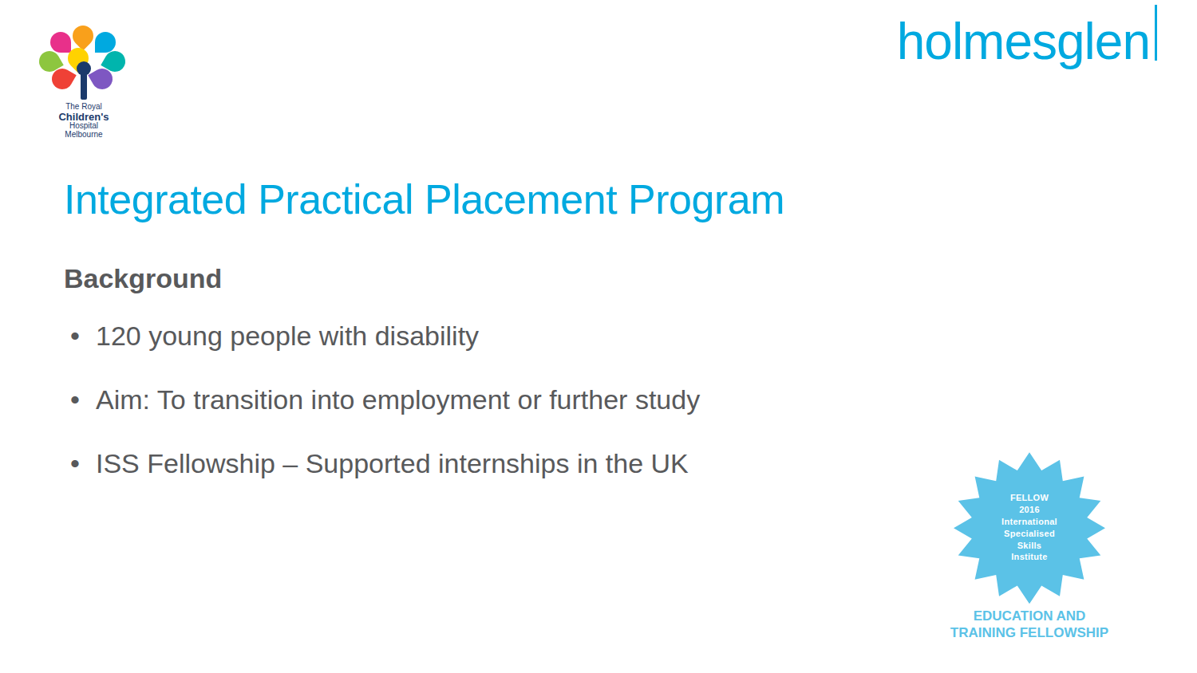The Royal Children's Hospital Melbourne
holmesglen
Integrated Practical Placement Program
Background
120 young people with disability
Aim: To transition into employment or further study
ISS Fellowship – Supported internships in the UK
FELLOW
2016
International
Specialised
Skills
Institute
EDUCATION AND
TRAINING FELLOWSHIP